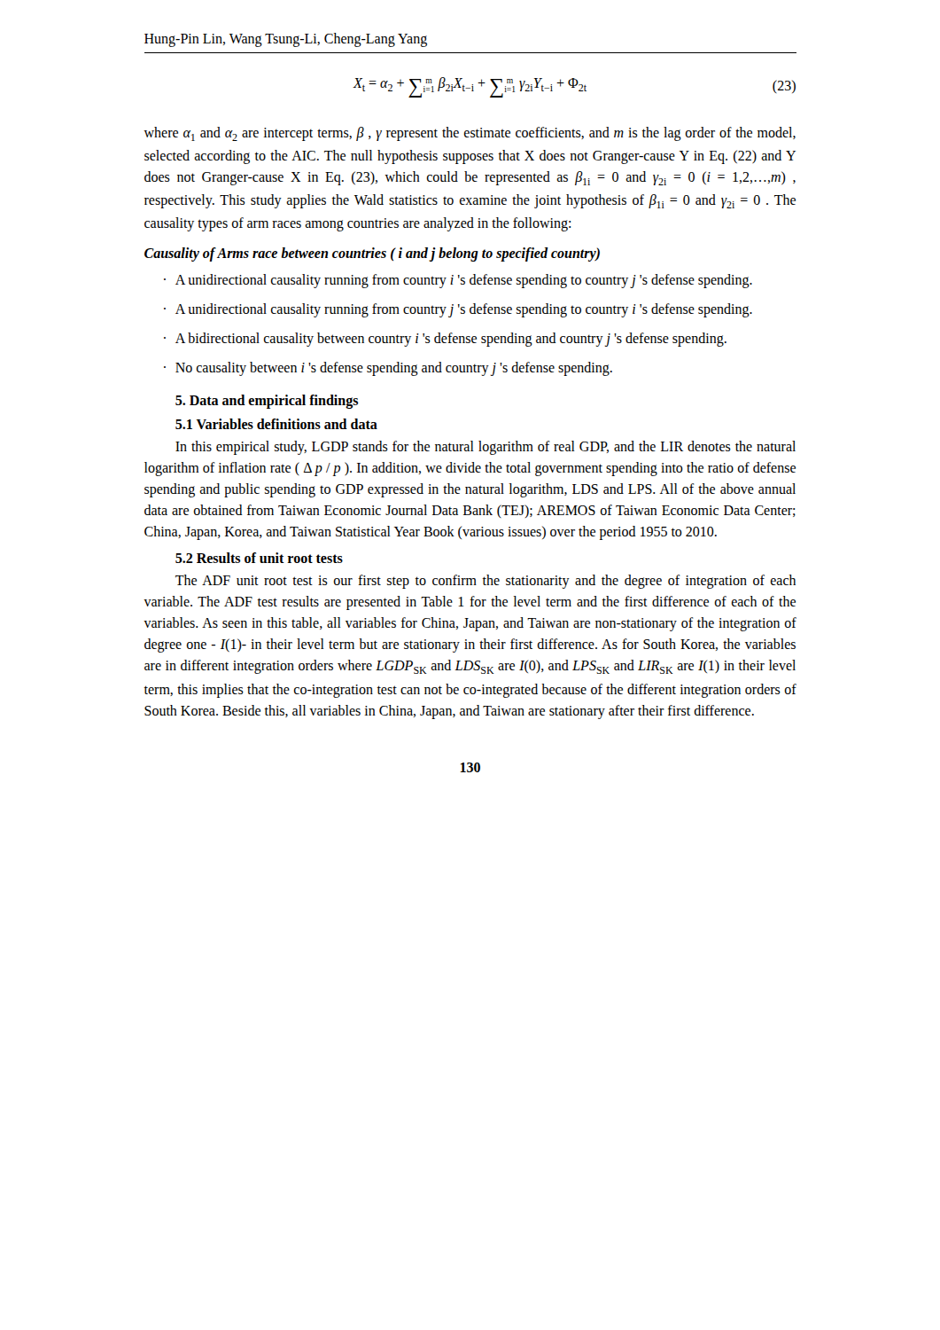Hung-Pin Lin, Wang Tsung-Li, Cheng-Lang Yang
Xt = α2 + ∑mi=1 β2i Xt−i + ∑mi=1 γ2i Yt−i + Φ2t (23)
where α1 and α2 are intercept terms, β , γ represent the estimate coefficients, and m is the lag order of the model, selected according to the AIC. The null hypothesis supposes that X does not Granger-cause Y in Eq. (22) and Y does not Granger-cause X in Eq. (23), which could be represented as β1i = 0 and γ2i = 0 (i = 1,2,…,m) , respectively. This study applies the Wald statistics to examine the joint hypothesis of β1i = 0 and γ2i = 0 . The causality types of arm races among countries are analyzed in the following:
Causality of Arms race between countries ( i and j belong to specified country)
A unidirectional causality running from country i 's defense spending to country j 's defense spending.
A unidirectional causality running from country j 's defense spending to country i 's defense spending.
A bidirectional causality between country i 's defense spending and country j 's defense spending.
No causality between i 's defense spending and country j 's defense spending.
5. Data and empirical findings
5.1 Variables definitions and data
In this empirical study, LGDP stands for the natural logarithm of real GDP, and the LIR denotes the natural logarithm of inflation rate ( Δ p / p ). In addition, we divide the total government spending into the ratio of defense spending and public spending to GDP expressed in the natural logarithm, LDS and LPS. All of the above annual data are obtained from Taiwan Economic Journal Data Bank (TEJ); AREMOS of Taiwan Economic Data Center; China, Japan, Korea, and Taiwan Statistical Year Book (various issues) over the period 1955 to 2010.
5.2 Results of unit root tests
The ADF unit root test is our first step to confirm the stationarity and the degree of integration of each variable. The ADF test results are presented in Table 1 for the level term and the first difference of each of the variables. As seen in this table, all variables for China, Japan, and Taiwan are non-stationary of the integration of degree one - I(1)- in their level term but are stationary in their first difference. As for South Korea, the variables are in different integration orders where LGDPSK and LDSSK are I(0), and LPSSK and LIRSK are I(1) in their level term, this implies that the co-integration test can not be co-integrated because of the different integration orders of South Korea. Beside this, all variables in China, Japan, and Taiwan are stationary after their first difference.
130